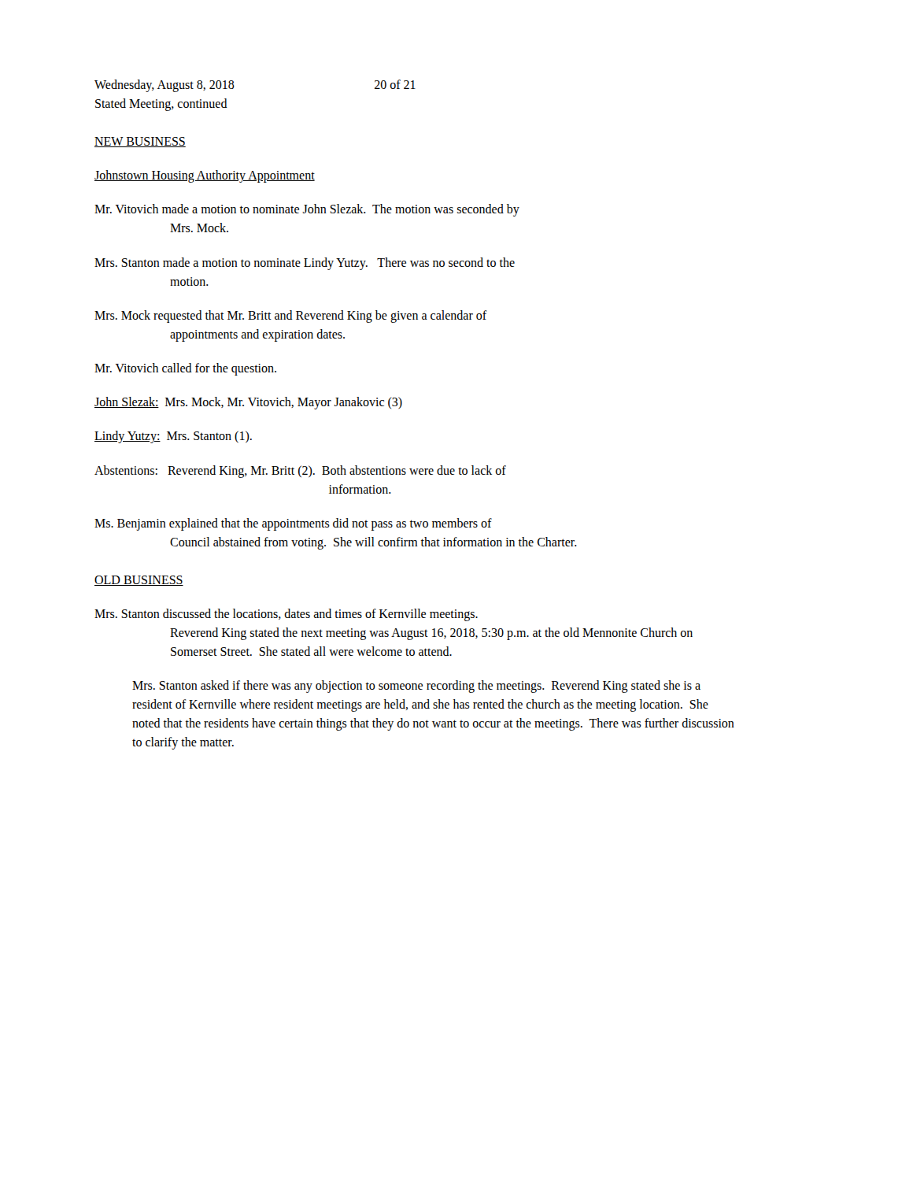Wednesday, August 8, 2018 20 of 21
Stated Meeting, continued
NEW BUSINESS
Johnstown Housing Authority Appointment
Mr. Vitovich made a motion to nominate John Slezak. The motion was seconded by Mrs. Mock.
Mrs. Stanton made a motion to nominate Lindy Yutzy. There was no second to the motion.
Mrs. Mock requested that Mr. Britt and Reverend King be given a calendar of appointments and expiration dates.
Mr. Vitovich called for the question.
John Slezak: Mrs. Mock, Mr. Vitovich, Mayor Janakovic (3)
Lindy Yutzy: Mrs. Stanton (1).
Abstentions: Reverend King, Mr. Britt (2). Both abstentions were due to lack of information.
Ms. Benjamin explained that the appointments did not pass as two members of Council abstained from voting. She will confirm that information in the Charter.
OLD BUSINESS
Mrs. Stanton discussed the locations, dates and times of Kernville meetings. Reverend King stated the next meeting was August 16, 2018, 5:30 p.m. at the old Mennonite Church on Somerset Street. She stated all were welcome to attend.
Mrs. Stanton asked if there was any objection to someone recording the meetings. Reverend King stated she is a resident of Kernville where resident meetings are held, and she has rented the church as the meeting location. She noted that the residents have certain things that they do not want to occur at the meetings. There was further discussion to clarify the matter.